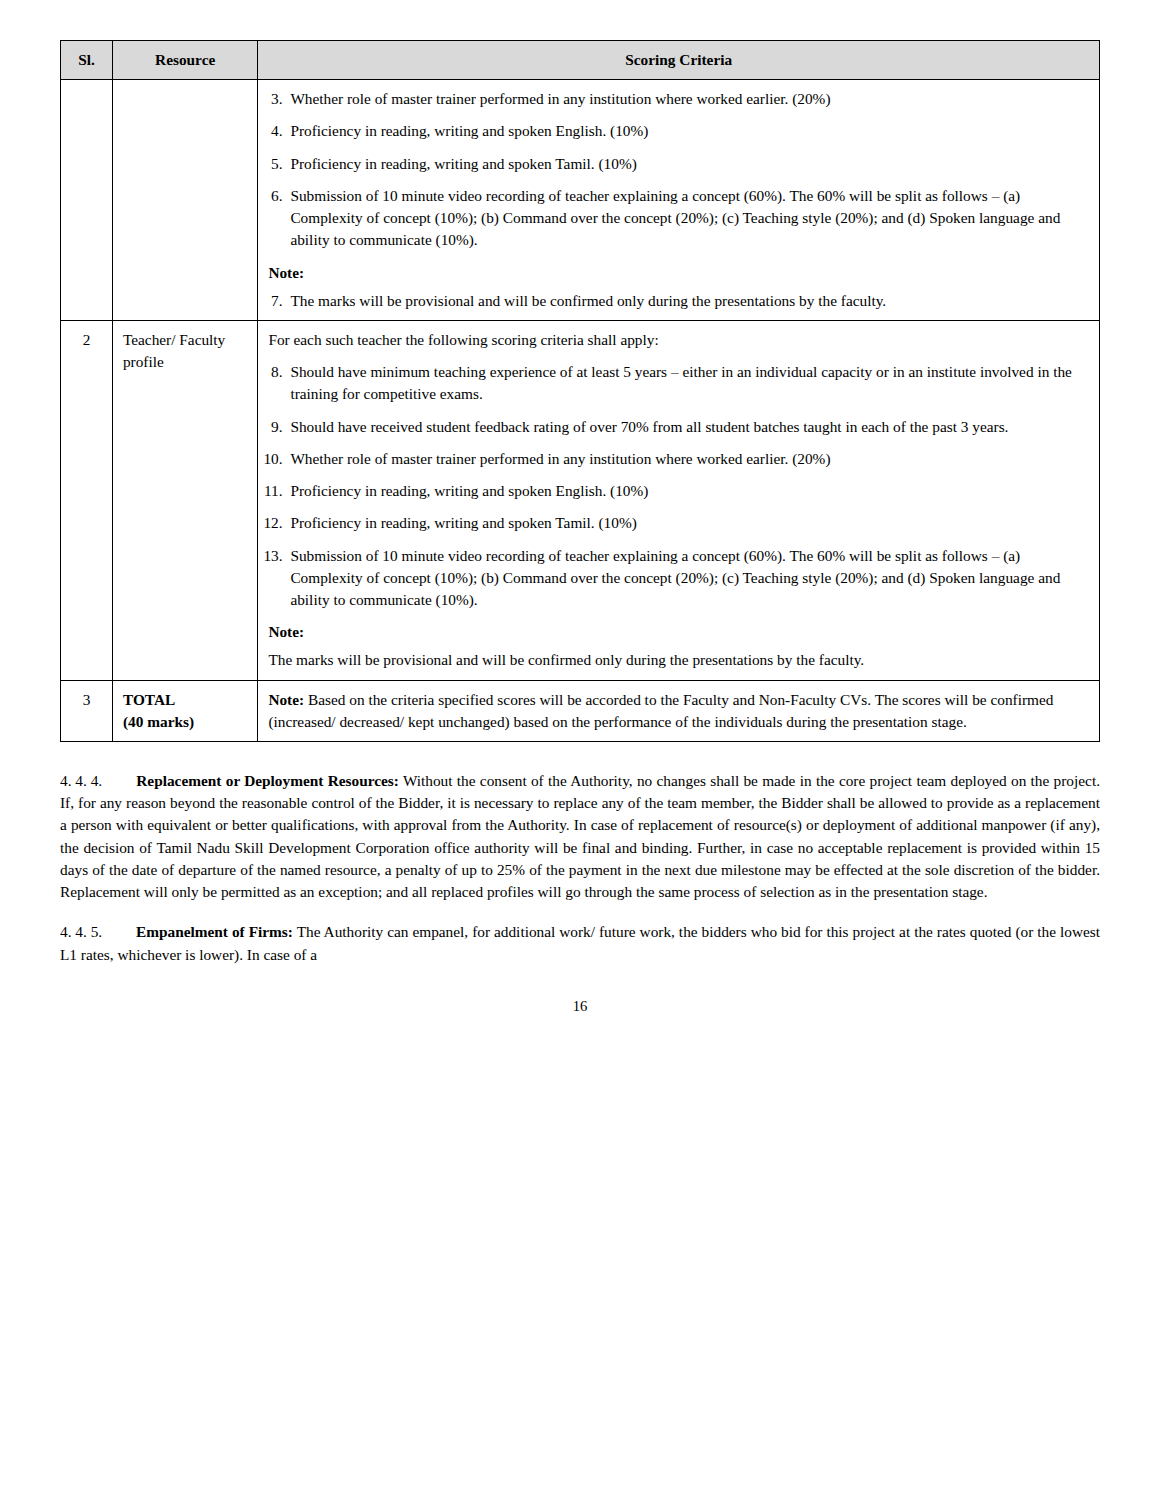| Sl. | Resource | Scoring Criteria |
| --- | --- | --- |
| | | Whether role of master trainer performed in any institution where worked earlier. (20%) Proficiency in reading, writing and spoken English. (10%) Proficiency in reading, writing and spoken Tamil. (10%) Submission of 10 minute video recording of teacher explaining a concept (60%). The 60% will be split as follows – (a) Complexity of concept (10%); (b) Command over the concept (20%); (c) Teaching style (20%); and (d) Spoken language and ability to communicate (10%). Note: The marks will be provisional and will be confirmed only during the presentations by the faculty. |
| 2 | Teacher/ Faculty profile | For each such teacher the following scoring criteria shall apply: Should have minimum teaching experience of at least 5 years – either in an individual capacity or in an institute involved in the training for competitive exams. Should have received student feedback rating of over 70% from all student batches taught in each of the past 3 years. Whether role of master trainer performed in any institution where worked earlier. (20%) Proficiency in reading, writing and spoken English. (10%) Proficiency in reading, writing and spoken Tamil. (10%) Submission of 10 minute video recording of teacher explaining a concept (60%). The 60% will be split as follows – (a) Complexity of concept (10%); (b) Command over the concept (20%); (c) Teaching style (20%); and (d) Spoken language and ability to communicate (10%). Note: The marks will be provisional and will be confirmed only during the presentations by the faculty. |
| 3 | TOTAL (40 marks) | Note: Based on the criteria specified scores will be accorded to the Faculty and Non-Faculty CVs. The scores will be confirmed (increased/ decreased/ kept unchanged) based on the performance of the individuals during the presentation stage. |
4. 4. 4. Replacement or Deployment Resources: Without the consent of the Authority, no changes shall be made in the core project team deployed on the project. If, for any reason beyond the reasonable control of the Bidder, it is necessary to replace any of the team member, the Bidder shall be allowed to provide as a replacement a person with equivalent or better qualifications, with approval from the Authority. In case of replacement of resource(s) or deployment of additional manpower (if any), the decision of Tamil Nadu Skill Development Corporation office authority will be final and binding. Further, in case no acceptable replacement is provided within 15 days of the date of departure of the named resource, a penalty of up to 25% of the payment in the next due milestone may be effected at the sole discretion of the bidder. Replacement will only be permitted as an exception; and all replaced profiles will go through the same process of selection as in the presentation stage.
4. 4. 5. Empanelment of Firms: The Authority can empanel, for additional work/ future work, the bidders who bid for this project at the rates quoted (or the lowest L1 rates, whichever is lower). In case of a
16